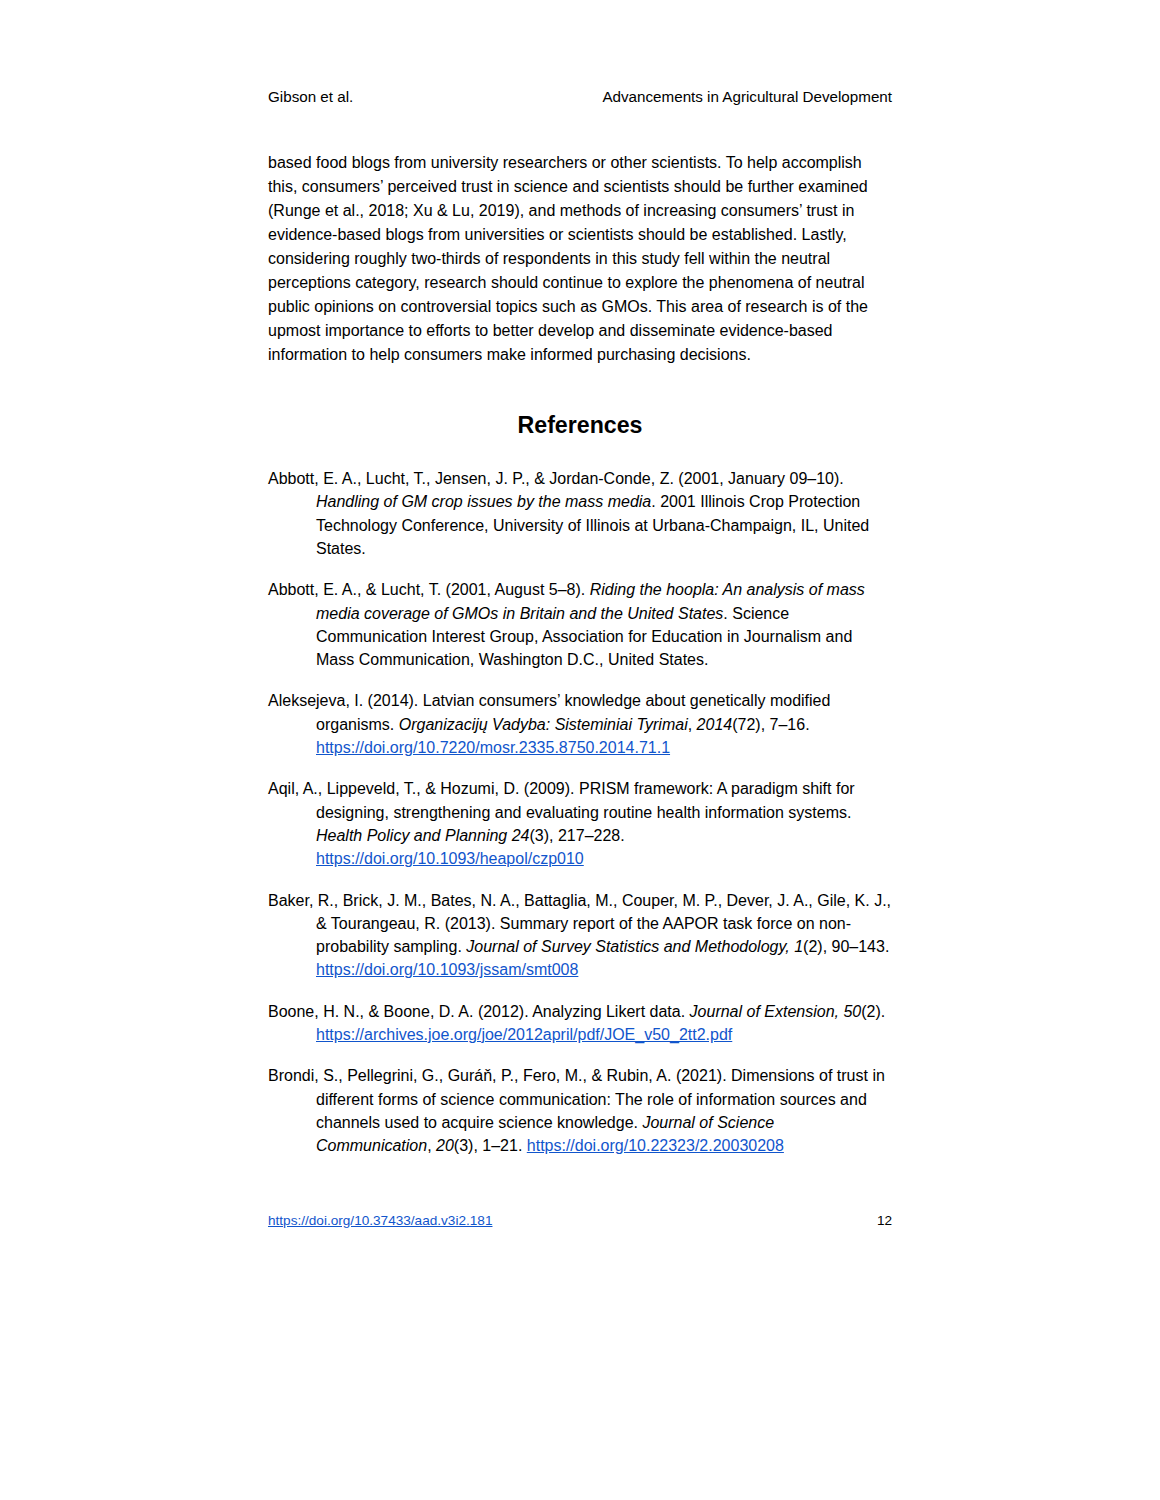Gibson et al.
Advancements in Agricultural Development
based food blogs from university researchers or other scientists. To help accomplish this, consumers’ perceived trust in science and scientists should be further examined (Runge et al., 2018; Xu & Lu, 2019), and methods of increasing consumers’ trust in evidence-based blogs from universities or scientists should be established. Lastly, considering roughly two-thirds of respondents in this study fell within the neutral perceptions category, research should continue to explore the phenomena of neutral public opinions on controversial topics such as GMOs. This area of research is of the upmost importance to efforts to better develop and disseminate evidence-based information to help consumers make informed purchasing decisions.
References
Abbott, E. A., Lucht, T., Jensen, J. P., & Jordan-Conde, Z. (2001, January 09–10). Handling of GM crop issues by the mass media. 2001 Illinois Crop Protection Technology Conference, University of Illinois at Urbana-Champaign, IL, United States.
Abbott, E. A., & Lucht, T. (2001, August 5–8). Riding the hoopla: An analysis of mass media coverage of GMOs in Britain and the United States. Science Communication Interest Group, Association for Education in Journalism and Mass Communication, Washington D.C., United States.
Aleksejeva, I. (2014). Latvian consumers’ knowledge about genetically modified organisms. Organizacijų Vadyba: Sisteminiai Tyrimai, 2014(72), 7–16. https://doi.org/10.7220/mosr.2335.8750.2014.71.1
Aqil, A., Lippeveld, T., & Hozumi, D. (2009). PRISM framework: A paradigm shift for designing, strengthening and evaluating routine health information systems. Health Policy and Planning 24(3), 217–228. https://doi.org/10.1093/heapol/czp010
Baker, R., Brick, J. M., Bates, N. A., Battaglia, M., Couper, M. P., Dever, J. A., Gile, K. J., & Tourangeau, R. (2013). Summary report of the AAPOR task force on non-probability sampling. Journal of Survey Statistics and Methodology, 1(2), 90–143. https://doi.org/10.1093/jssam/smt008
Boone, H. N., & Boone, D. A. (2012). Analyzing Likert data. Journal of Extension, 50(2). https://archives.joe.org/joe/2012april/pdf/JOE_v50_2tt2.pdf
Brondi, S., Pellegrini, G., Guráň, P., Fero, M., & Rubin, A. (2021). Dimensions of trust in different forms of science communication: The role of information sources and channels used to acquire science knowledge. Journal of Science Communication, 20(3), 1–21. https://doi.org/10.22323/2.20030208
https://doi.org/10.37433/aad.v3i2.181
12